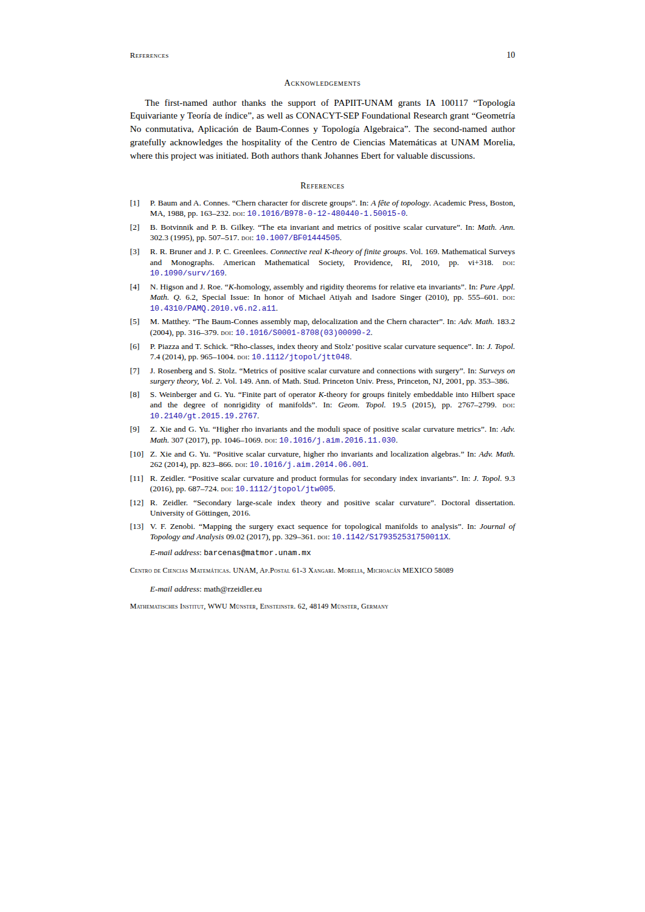References 10
Acknowledgements
The first-named author thanks the support of PAPIIT-UNAM grants IA 100117 “Topología Equivariante y Teoría de índice”, as well as CONACYT-SEP Foundational Research grant “Geometría No conmutativa, Aplicación de Baum-Connes y Topología Algebraica”. The second-named author gratefully acknowledges the hospitality of the Centro de Ciencias Matemáticas at UNAM Morelia, where this project was initiated. Both authors thank Johannes Ebert for valuable discussions.
References
[1] P. Baum and A. Connes. “Chern character for discrete groups”. In: A fête of topology. Academic Press, Boston, MA, 1988, pp. 163–232. doi: 10.1016/B978-0-12-480440-1.50015-0.
[2] B. Botvinnik and P. B. Gilkey. “The eta invariant and metrics of positive scalar curvature”. In: Math. Ann. 302.3 (1995), pp. 507–517. doi: 10.1007/BF01444505.
[3] R. R. Bruner and J. P. C. Greenlees. Connective real K-theory of finite groups. Vol. 169. Mathematical Surveys and Monographs. American Mathematical Society, Providence, RI, 2010, pp. vi+318. doi: 10.1090/surv/169.
[4] N. Higson and J. Roe. “K-homology, assembly and rigidity theorems for relative eta invariants”. In: Pure Appl. Math. Q. 6.2, Special Issue: In honor of Michael Atiyah and Isadore Singer (2010), pp. 555–601. doi: 10.4310/PAMQ.2010.v6.n2.a11.
[5] M. Matthey. “The Baum-Connes assembly map, delocalization and the Chern character”. In: Adv. Math. 183.2 (2004), pp. 316–379. doi: 10.1016/S0001-8708(03)00090-2.
[6] P. Piazza and T. Schick. “Rho-classes, index theory and Stolz’ positive scalar curvature sequence”. In: J. Topol. 7.4 (2014), pp. 965–1004. doi: 10.1112/jtopol/jtt048.
[7] J. Rosenberg and S. Stolz. “Metrics of positive scalar curvature and connections with surgery”. In: Surveys on surgery theory, Vol. 2. Vol. 149. Ann. of Math. Stud. Princeton Univ. Press, Princeton, NJ, 2001, pp. 353–386.
[8] S. Weinberger and G. Yu. “Finite part of operator K-theory for groups finitely embeddable into Hilbert space and the degree of nonrigidity of manifolds”. In: Geom. Topol. 19.5 (2015), pp. 2767–2799. doi: 10.2140/gt.2015.19.2767.
[9] Z. Xie and G. Yu. “Higher rho invariants and the moduli space of positive scalar curvature metrics”. In: Adv. Math. 307 (2017), pp. 1046–1069. doi: 10.1016/j.aim.2016.11.030.
[10] Z. Xie and G. Yu. “Positive scalar curvature, higher rho invariants and localization algebras.” In: Adv. Math. 262 (2014), pp. 823–866. doi: 10.1016/j.aim.2014.06.001.
[11] R. Zeidler. “Positive scalar curvature and product formulas for secondary index invariants”. In: J. Topol. 9.3 (2016), pp. 687–724. doi: 10.1112/jtopol/jtw005.
[12] R. Zeidler. “Secondary large-scale index theory and positive scalar curvature”. Doctoral dissertation. University of Göttingen, 2016.
[13] V. F. Zenobi. “Mapping the surgery exact sequence for topological manifolds to analysis”. In: Journal of Topology and Analysis 09.02 (2017), pp. 329–361. doi: 10.1142/S179352531750011X.
E-mail address: barcenas@matmor.unam.mx
Centro de Ciencias Matemáticas. UNAM, Ap.Postal 61-3 Xangari. Morelia, Michoacán MEXICO 58089
E-mail address: math@rzeidler.eu
Mathematisches Institut, WWU Münster, Einsteinstr. 62, 48149 Münster, Germany